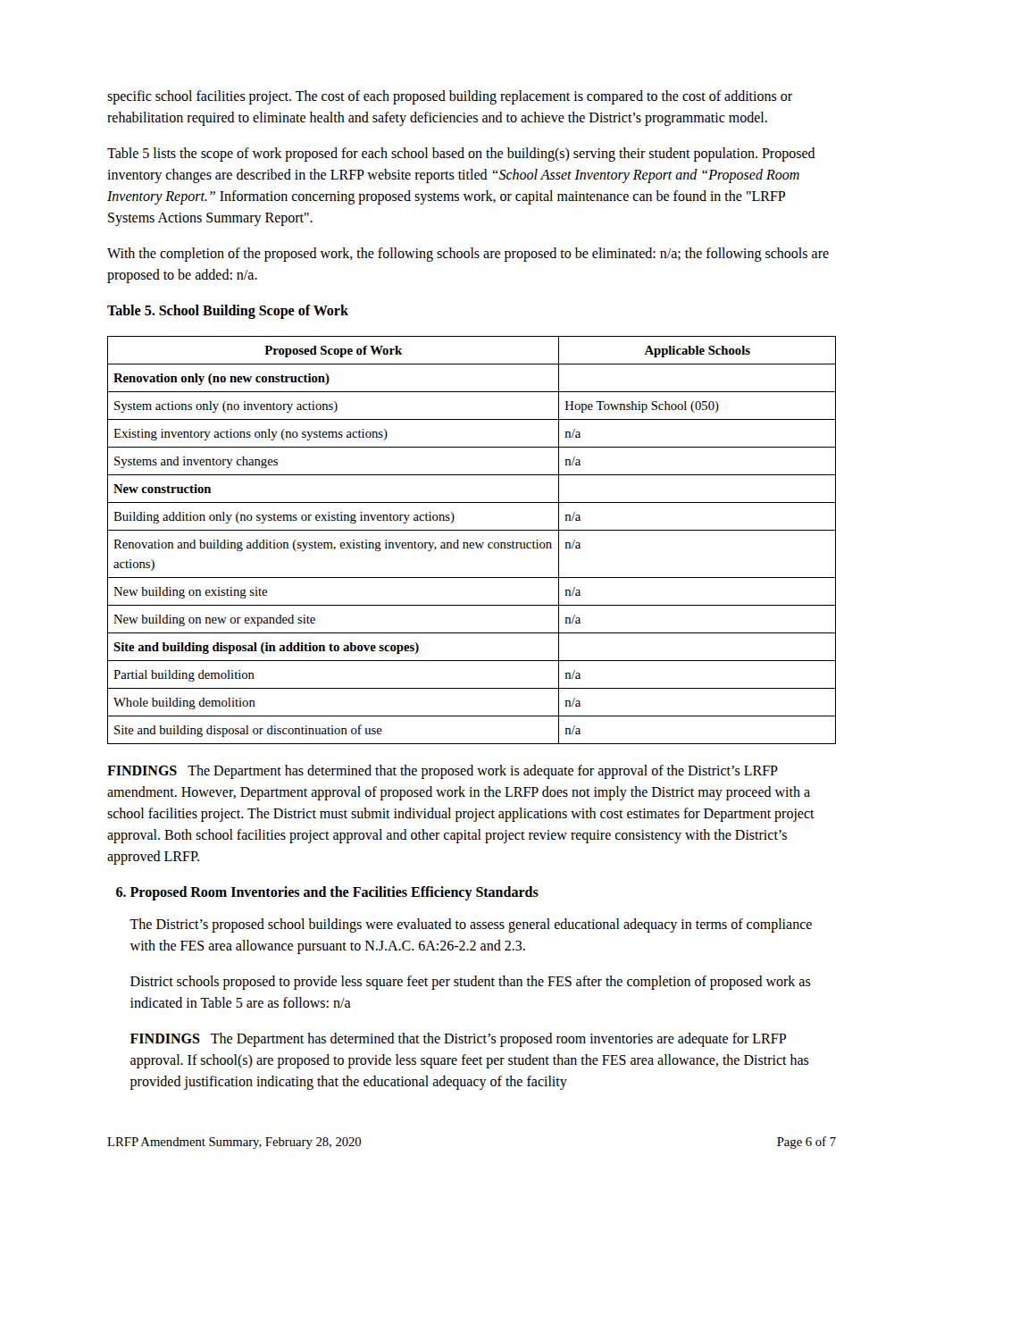specific school facilities project. The cost of each proposed building replacement is compared to the cost of additions or rehabilitation required to eliminate health and safety deficiencies and to achieve the District’s programmatic model.
Table 5 lists the scope of work proposed for each school based on the building(s) serving their student population. Proposed inventory changes are described in the LRFP website reports titled “School Asset Inventory Report and “Proposed Room Inventory Report.” Information concerning proposed systems work, or capital maintenance can be found in the "LRFP Systems Actions Summary Report".
With the completion of the proposed work, the following schools are proposed to be eliminated: n/a; the following schools are proposed to be added: n/a.
Table 5. School Building Scope of Work
| Proposed Scope of Work | Applicable Schools |
| --- | --- |
| Renovation only (no new construction) | |
| System actions only (no inventory actions) | Hope Township School (050) |
| Existing inventory actions only (no systems actions) | n/a |
| Systems and inventory changes | n/a |
| New construction | |
| Building addition only (no systems or existing inventory actions) | n/a |
| Renovation and building addition (system, existing inventory, and new construction actions) | n/a |
| New building on existing site | n/a |
| New building on new or expanded site | n/a |
| Site and building disposal (in addition to above scopes) | |
| Partial building demolition | n/a |
| Whole building demolition | n/a |
| Site and building disposal or discontinuation of use | n/a |
FINDINGS The Department has determined that the proposed work is adequate for approval of the District’s LRFP amendment. However, Department approval of proposed work in the LRFP does not imply the District may proceed with a school facilities project. The District must submit individual project applications with cost estimates for Department project approval. Both school facilities project approval and other capital project review require consistency with the District’s approved LRFP.
Proposed Room Inventories and the Facilities Efficiency Standards
The District’s proposed school buildings were evaluated to assess general educational adequacy in terms of compliance with the FES area allowance pursuant to N.J.A.C. 6A:26-2.2 and 2.3.
District schools proposed to provide less square feet per student than the FES after the completion of proposed work as indicated in Table 5 are as follows: n/a
FINDINGS The Department has determined that the District’s proposed room inventories are adequate for LRFP approval. If school(s) are proposed to provide less square feet per student than the FES area allowance, the District has provided justification indicating that the educational adequacy of the facility
LRFP Amendment Summary, February 28, 2020 Page 6 of 7